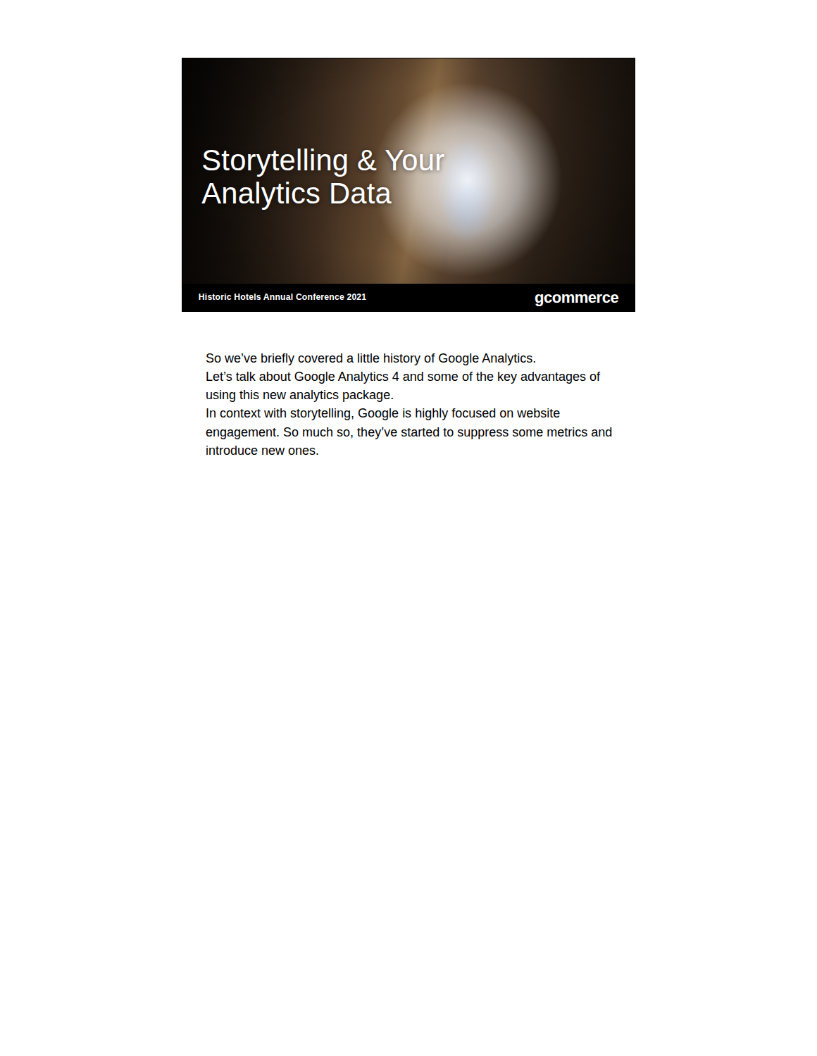Storytelling & Your
Analytics Data
Historic Hotels Annual Conference 2021 gcommerce
So we’ve briefly covered a little history of Google Analytics.
Let’s talk about Google Analytics 4 and some of the key advantages of using this new analytics package.
In context with storytelling, Google is highly focused on website engagement. So much so, they’ve started to suppress some metrics and introduce new ones.